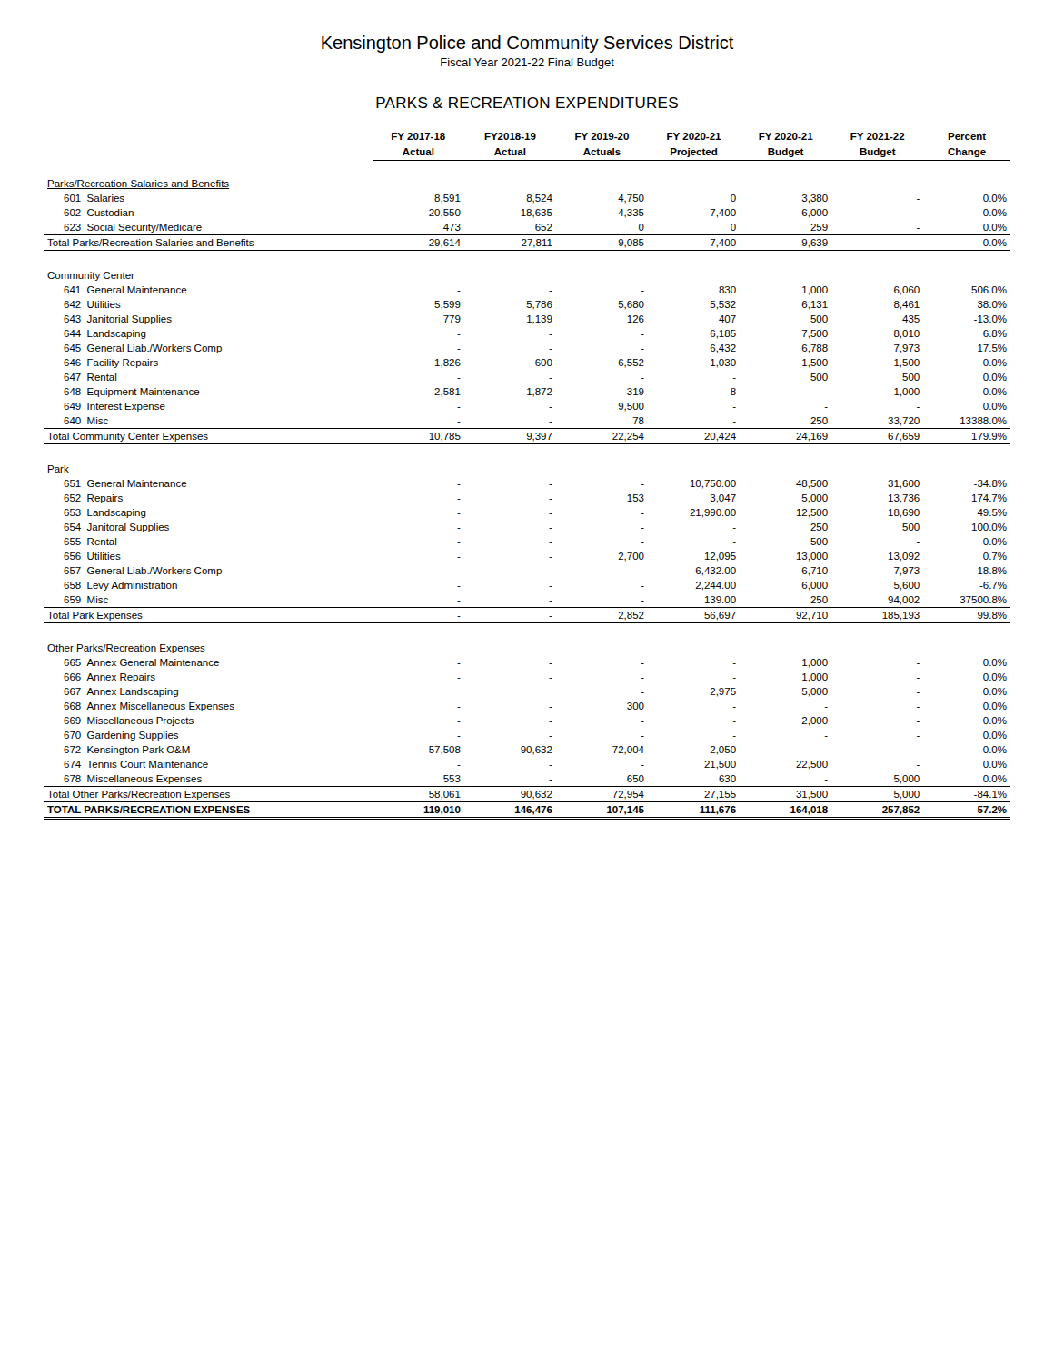Kensington Police and Community Services District
Fiscal Year 2021-22 Final Budget
PARKS & RECREATION EXPENDITURES
| | FY 2017-18 | FY2018-19 | FY 2019-20 | FY 2020-21 | FY 2020-21 | FY 2021-22 | Percent |
| --- | --- | --- | --- | --- | --- | --- | --- |
| | Actual | Actual | Actuals | Projected | Budget | Budget | Change |
| Parks/Recreation Salaries and Benefits | |
| 601 Salaries | 8,591 | 8,524 | 4,750 | 0 | 3,380 | - | 0.0% |
| 602 Custodian | 20,550 | 18,635 | 4,335 | 7,400 | 6,000 | - | 0.0% |
| 623 Social Security/Medicare | 473 | 652 | 0 | 0 | 259 | - | 0.0% |
| Total Parks/Recreation Salaries and Benefits | 29,614 | 27,811 | 9,085 | 7,400 | 9,639 | - | 0.0% |
| Community Center | |
| 641 General Maintenance | - | - | - | 830 | 1,000 | 6,060 | 506.0% |
| 642 Utilities | 5,599 | 5,786 | 5,680 | 5,532 | 6,131 | 8,461 | 38.0% |
| 643 Janitorial Supplies | 779 | 1,139 | 126 | 407 | 500 | 435 | -13.0% |
| 644 Landscaping | - | - | - | 6,185 | 7,500 | 8,010 | 6.8% |
| 645 General Liab./Workers Comp | - | - | - | 6,432 | 6,788 | 7,973 | 17.5% |
| 646 Facility Repairs | 1,826 | 600 | 6,552 | 1,030 | 1,500 | 1,500 | 0.0% |
| 647 Rental | - | - | - | - | 500 | 500 | 0.0% |
| 648 Equipment Maintenance | 2,581 | 1,872 | 319 | 8 | - | 1,000 | 0.0% |
| 649 Interest Expense | - | - | 9,500 | - | - | - | 0.0% |
| 640 Misc | - | - | 78 | - | 250 | 33,720 | 13388.0% |
| Total Community Center Expenses | 10,785 | 9,397 | 22,254 | 20,424 | 24,169 | 67,659 | 179.9% |
| Park | |
| 651 General Maintenance | - | - | - | 10,750.00 | 48,500 | 31,600 | -34.8% |
| 652 Repairs | - | - | 153 | 3,047 | 5,000 | 13,736 | 174.7% |
| 653 Landscaping | - | - | - | 21,990.00 | 12,500 | 18,690 | 49.5% |
| 654 Janitoral Supplies | - | - | - | - | 250 | 500 | 100.0% |
| 655 Rental | - | - | - | - | 500 | - | 0.0% |
| 656 Utilities | - | - | 2,700 | 12,095 | 13,000 | 13,092 | 0.7% |
| 657 General Liab./Workers Comp | - | - | - | 6,432.00 | 6,710 | 7,973 | 18.8% |
| 658 Levy Administration | - | - | - | 2,244.00 | 6,000 | 5,600 | -6.7% |
| 659 Misc | - | - | - | 139.00 | 250 | 94,002 | 37500.8% |
| Total Park Expenses | - | - | 2,852 | 56,697 | 92,710 | 185,193 | 99.8% |
| Other Parks/Recreation Expenses | |
| 665 Annex General Maintenance | - | - | - | - | 1,000 | - | 0.0% |
| 666 Annex Repairs | - | - | - | - | 1,000 | - | 0.0% |
| 667 Annex Landscaping | | | - | 2,975 | 5,000 | - | 0.0% |
| 668 Annex Miscellaneous Expenses | - | - | 300 | - | - | - | 0.0% |
| 669 Miscellaneous Projects | - | - | - | - | 2,000 | - | 0.0% |
| 670 Gardening Supplies | - | - | - | - | - | - | 0.0% |
| 672 Kensington Park O&M | 57,508 | 90,632 | 72,004 | 2,050 | - | - | 0.0% |
| 674 Tennis Court Maintenance | - | - | - | 21,500 | 22,500 | - | 0.0% |
| 678 Miscellaneous Expenses | 553 | - | 650 | 630 | - | 5,000 | 0.0% |
| Total Other Parks/Recreation Expenses | 58,061 | 90,632 | 72,954 | 27,155 | 31,500 | 5,000 | -84.1% |
| TOTAL PARKS/RECREATION EXPENSES | 119,010 | 146,476 | 107,145 | 111,676 | 164,018 | 257,852 | 57.2% |